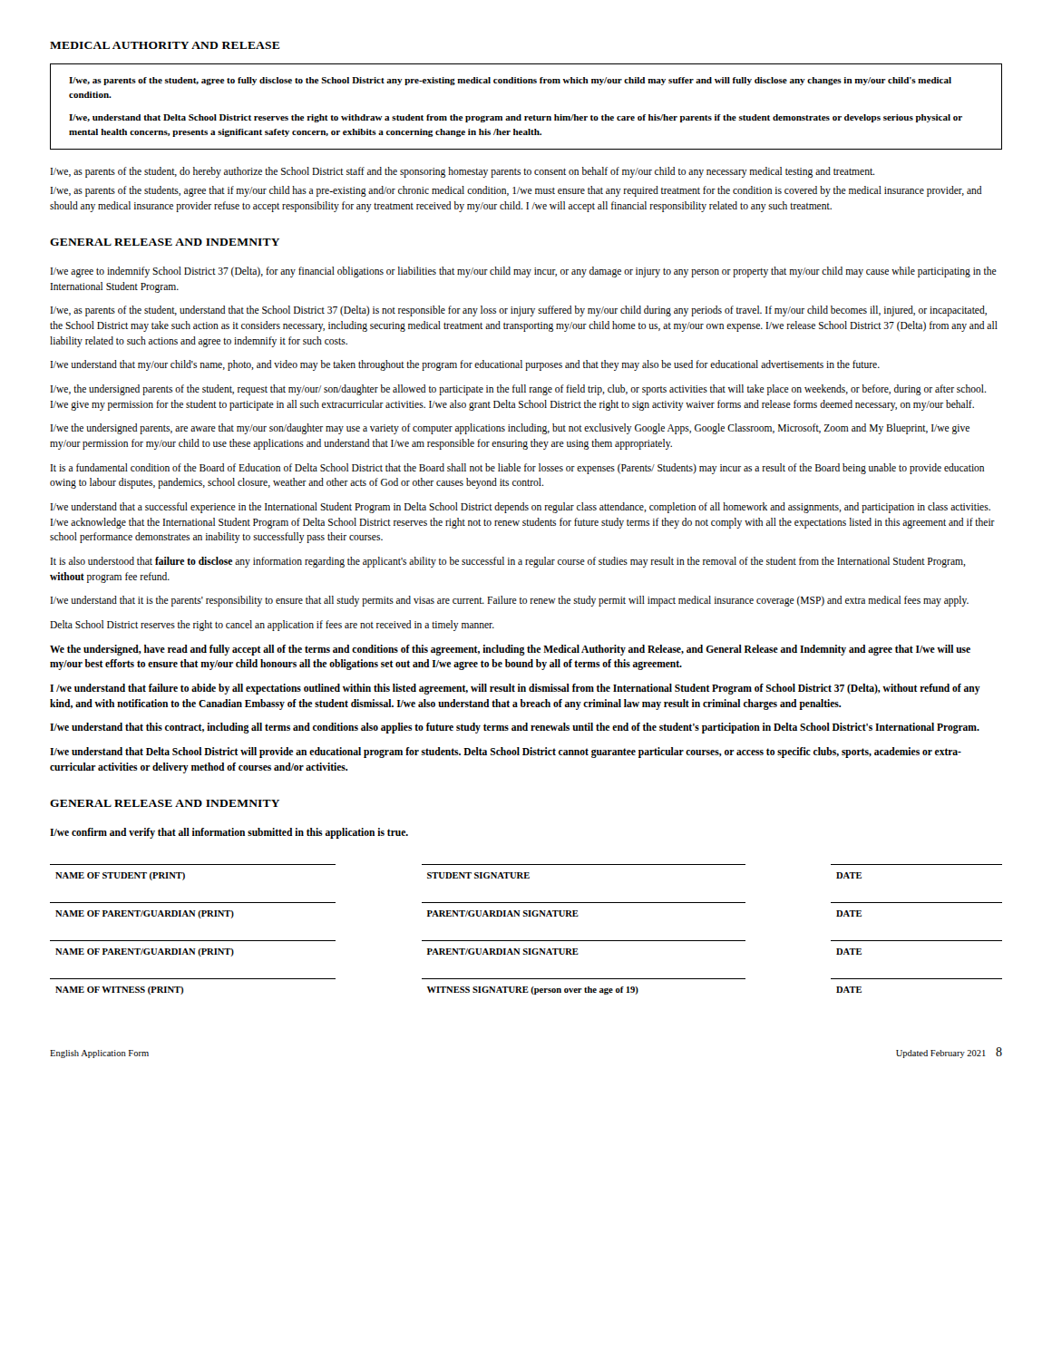MEDICAL AUTHORITY AND RELEASE
I/we, as parents of the student, agree to fully disclose to the School District any pre-existing medical conditions from which my/our child may suffer and will fully disclose any changes in my/our child's medical condition.
I/we, understand that Delta School District reserves the right to withdraw a student from the program and return him/her to the care of his/her parents if the student demonstrates or develops serious physical or mental health concerns, presents a significant safety concern, or exhibits a concerning change in his /her health.
I/we, as parents of the student, do hereby authorize the School District staff and the sponsoring homestay parents to consent on behalf of my/our child to any necessary medical testing and treatment.
I/we, as parents of the students, agree that if my/our child has a pre-existing and/or chronic medical condition, 1/we must ensure that any required treatment for the condition is covered by the medical insurance provider, and should any medical insurance provider refuse to accept responsibility for any treatment received by my/our child. I /we will accept all financial responsibility related to any such treatment.
GENERAL RELEASE AND INDEMNITY
I/we agree to indemnify School District 37 (Delta), for any financial obligations or liabilities that my/our child may incur, or any damage or injury to any person or property that my/our child may cause while participating in the International Student Program.
I/we, as parents of the student, understand that the School District 37 (Delta) is not responsible for any loss or injury suffered by my/our child during any periods of travel. If my/our child becomes ill, injured, or incapacitated, the School District may take such action as it considers necessary, including securing medical treatment and transporting my/our child home to us, at my/our own expense. I/we release School District 37 (Delta) from any and all liability related to such actions and agree to indemnify it for such costs.
I/we understand that my/our child's name, photo, and video may be taken throughout the program for educational purposes and that they may also be used for educational advertisements in the future.
I/we, the undersigned parents of the student, request that my/our/ son/daughter be allowed to participate in the full range of field trip, club, or sports activities that will take place on weekends, or before, during or after school. I/we give my permission for the student to participate in all such extracurricular activities. I/we also grant Delta School District the right to sign activity waiver forms and release forms deemed necessary, on my/our behalf.
I/we the undersigned parents, are aware that my/our son/daughter may use a variety of computer applications including, but not exclusively Google Apps, Google Classroom, Microsoft, Zoom and My Blueprint, I/we give my/our permission for my/our child to use these applications and understand that I/we am responsible for ensuring they are using them appropriately.
It is a fundamental condition of the Board of Education of Delta School District that the Board shall not be liable for losses or expenses (Parents/ Students) may incur as a result of the Board being unable to provide education owing to labour disputes, pandemics, school closure, weather and other acts of God or other causes beyond its control.
I/we understand that a successful experience in the International Student Program in Delta School District depends on regular class attendance, completion of all homework and assignments, and participation in class activities. I/we acknowledge that the International Student Program of Delta School District reserves the right not to renew students for future study terms if they do not comply with all the expectations listed in this agreement and if their school performance demonstrates an inability to successfully pass their courses.
It is also understood that failure to disclose any information regarding the applicant's ability to be successful in a regular course of studies may result in the removal of the student from the International Student Program, without program fee refund.
I/we understand that it is the parents' responsibility to ensure that all study permits and visas are current. Failure to renew the study permit will impact medical insurance coverage (MSP) and extra medical fees may apply.
Delta School District reserves the right to cancel an application if fees are not received in a timely manner.
We the undersigned, have read and fully accept all of the terms and conditions of this agreement, including the Medical Authority and Release, and General Release and Indemnity and agree that I/we will use my/our best efforts to ensure that my/our child honours all the obligations set out and I/we agree to be bound by all of terms of this agreement.
I /we understand that failure to abide by all expectations outlined within this listed agreement, will result in dismissal from the International Student Program of School District 37 (Delta), without refund of any kind, and with notification to the Canadian Embassy of the student dismissal. I/we also understand that a breach of any criminal law may result in criminal charges and penalties.
I/we understand that this contract, including all terms and conditions also applies to future study terms and renewals until the end of the student's participation in Delta School District's International Program.
I/we understand that Delta School District will provide an educational program for students. Delta School District cannot guarantee particular courses, or access to specific clubs, sports, academies or extra-curricular activities or delivery method of courses and/or activities.
GENERAL RELEASE AND INDEMNITY
I/we confirm and verify that all information submitted in this application is true.
| NAME OF STUDENT (PRINT) | | STUDENT SIGNATURE | | DATE |
| NAME OF PARENT/GUARDIAN (PRINT) | | PARENT/GUARDIAN SIGNATURE | | DATE |
| NAME OF PARENT/GUARDIAN (PRINT) | | PARENT/GUARDIAN SIGNATURE | | DATE |
| NAME OF WITNESS (PRINT) | | WITNESS SIGNATURE (person over the age of 19) | | DATE |
English Application Form
Updated February 2021 8